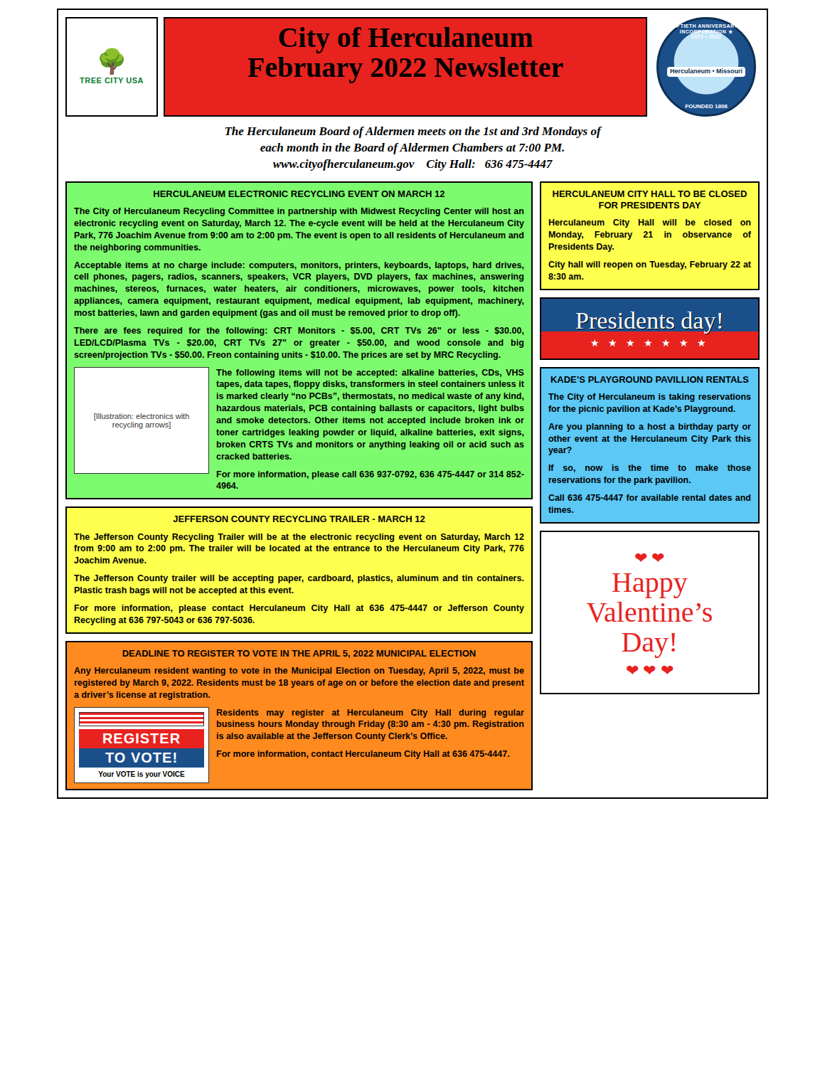🌳
TREE CITY USA
City of Herculaneum
February 2022 Newsletter
★ FIFTIETH ANNIVERSARY OF INCORPORATION ★
1972 • 2022
Herculaneum • Missouri
FOUNDED 1808
The Herculaneum Board of Aldermen meets on the 1st and 3rd Mondays of
each month in the Board of Aldermen Chambers at 7:00 PM.
www.cityofherculaneum.gov City Hall: 636 475-4447
Herculaneum Electronic Recycling Event on March 12
The City of Herculaneum Recycling Committee in partnership with Midwest Recycling Center will host an electronic recycling event on Saturday, March 12. The e-cycle event will be held at the Herculaneum City Park, 776 Joachim Avenue from 9:00 am to 2:00 pm. The event is open to all residents of Herculaneum and the neighboring communities.
Acceptable items at no charge include: computers, monitors, printers, keyboards, laptops, hard drives, cell phones, pagers, radios, scanners, speakers, VCR players, DVD players, fax machines, answering machines, stereos, furnaces, water heaters, air conditioners, microwaves, power tools, kitchen appliances, camera equipment, restaurant equipment, medical equipment, lab equipment, machinery, most batteries, lawn and garden equipment (gas and oil must be removed prior to drop off).
There are fees required for the following: CRT Monitors - $5.00, CRT TVs 26" or less - $30.00, LED/LCD/Plasma TVs - $20.00, CRT TVs 27" or greater - $50.00, and wood console and big screen/projection TVs - $50.00. Freon containing units - $10.00. The prices are set by MRC Recycling.
[Illustration: electronics with recycling arrows]
The following items will not be accepted: alkaline batteries, CDs, VHS tapes, data tapes, floppy disks, transformers in steel containers unless it is marked clearly “no PCBs”, thermostats, no medical waste of any kind, hazardous materials, PCB containing ballasts or capacitors, light bulbs and smoke detectors. Other items not accepted include broken ink or toner cartridges leaking powder or liquid, alkaline batteries, exit signs, broken CRTS TVs and monitors or anything leaking oil or acid such as cracked batteries.
For more information, please call 636 937-0792, 636 475-4447 or 314 852-4964.
Jefferson County Recycling Trailer - March 12
The Jefferson County Recycling Trailer will be at the electronic recycling event on Saturday, March 12 from 9:00 am to 2:00 pm. The trailer will be located at the entrance to the Herculaneum City Park, 776 Joachim Avenue.
The Jefferson County trailer will be accepting paper, cardboard, plastics, aluminum and tin containers. Plastic trash bags will not be accepted at this event.
For more information, please contact Herculaneum City Hall at 636 475-4447 or Jefferson County Recycling at 636 797-5043 or 636 797-5036.
Deadline to Register to Vote in the April 5, 2022 Municipal Election
Any Herculaneum resident wanting to vote in the Municipal Election on Tuesday, April 5, 2022, must be registered by March 9, 2022. Residents must be 18 years of age on or before the election date and present a driver’s license at registration.
REGISTER
TO VOTE!
Your VOTE is your VOICE
Residents may register at Herculaneum City Hall during regular business hours Monday through Friday (8:30 am - 4:30 pm. Registration is also available at the Jefferson County Clerk’s Office.
For more information, contact Herculaneum City Hall at 636 475-4447.
Herculaneum City Hall to be Closed for Presidents Day
Herculaneum City Hall will be closed on Monday, February 21 in observance of Presidents Day.
City hall will reopen on Tuesday, February 22 at 8:30 am.
Presidents day!
★ ★ ★ ★ ★ ★ ★
Kade’s Playground Pavillion Rentals
The City of Herculaneum is taking reservations for the picnic pavilion at Kade’s Playground.
Are you planning to a host a birthday party or other event at the Herculaneum City Park this year?
If so, now is the time to make those reservations for the park pavilion.
Call 636 475-4447 for available rental dates and times.
❤ ❤
Happy
Valentine’s
Day!
❤ ❤ ❤